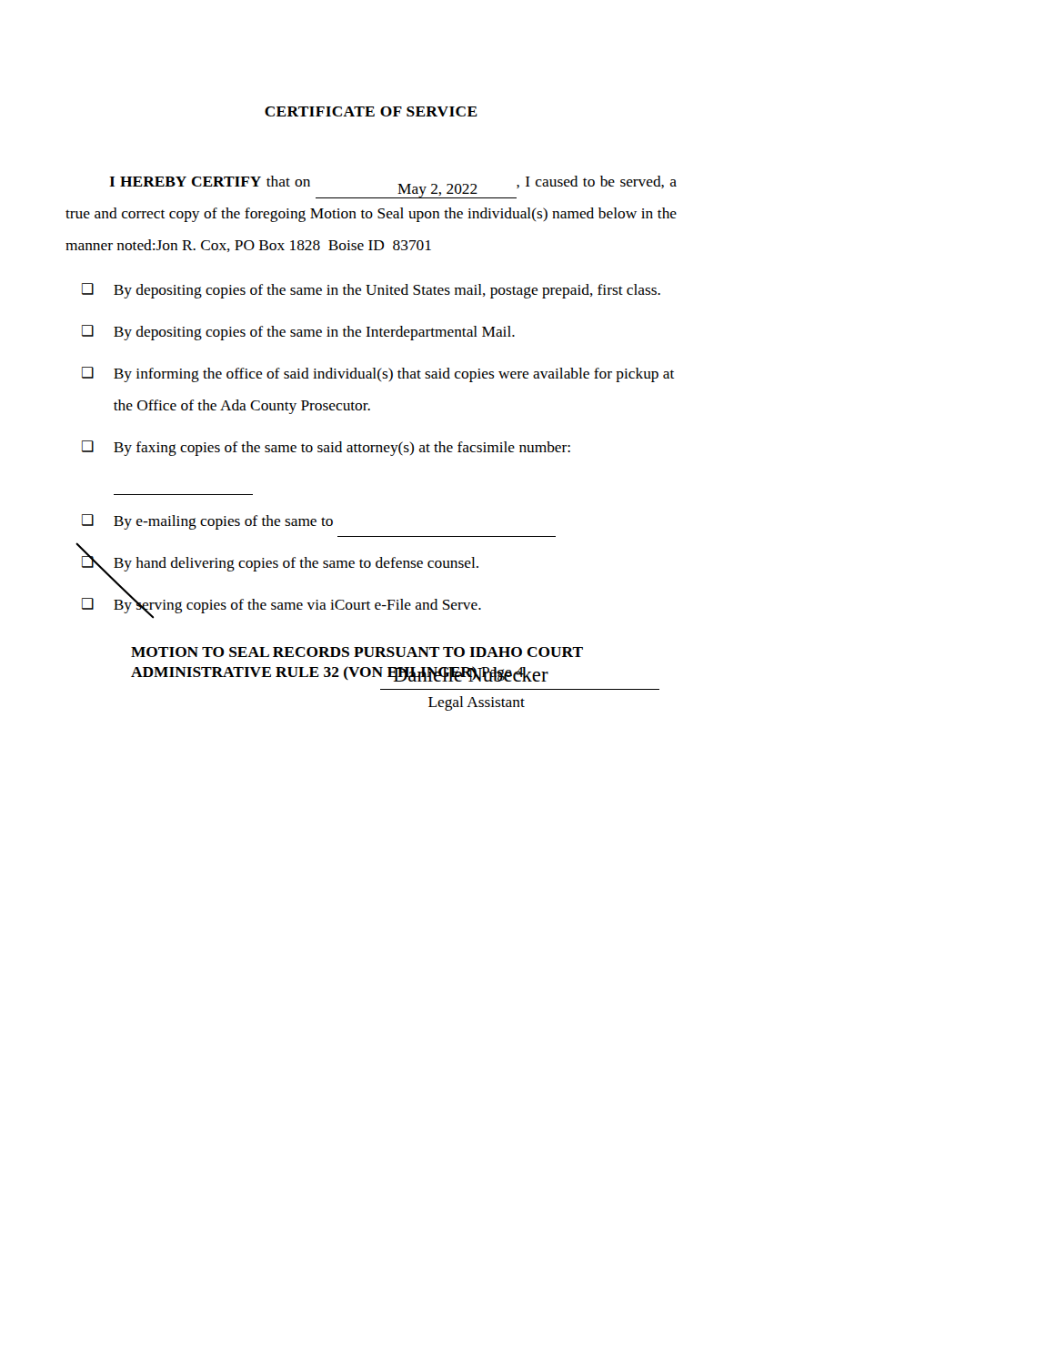CERTIFICATE OF SERVICE
I HEREBY CERTIFY that on May 2, 2022, I caused to be served, a true and correct copy of the foregoing Motion to Seal upon the individual(s) named below in the manner noted:Jon R. Cox, PO Box 1828 Boise ID 83701
❑By depositing copies of the same in the United States mail, postage prepaid, first class.
❑By depositing copies of the same in the Interdepartmental Mail.
❑By informing the office of said individual(s) that said copies were available for pickup at the Office of the Ada County Prosecutor.
❑By faxing copies of the same to said attorney(s) at the facsimile number:
❑By e-mailing copies of the same to
❑By hand delivering copies of the same to defense counsel.
❑By serving copies of the same via iCourt e-File and Serve.
Danielle Nubecker
Legal Assistant
MOTION TO SEAL RECORDS PURSUANT TO IDAHO COURT ADMINISTRATIVE RULE 32 (VON EHLINGER) Page 4